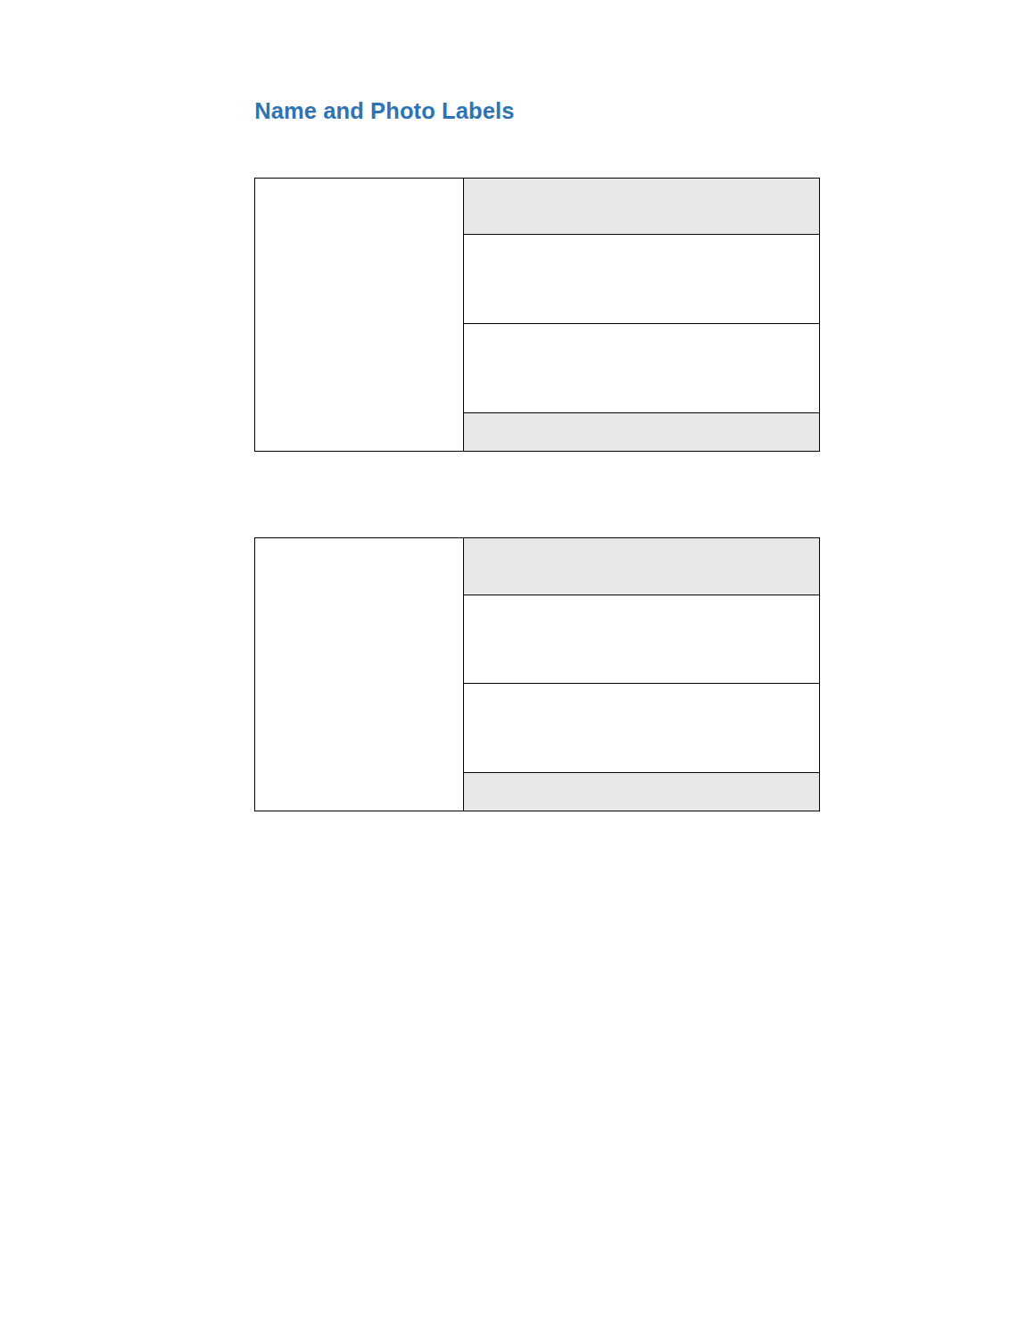Name and Photo Labels